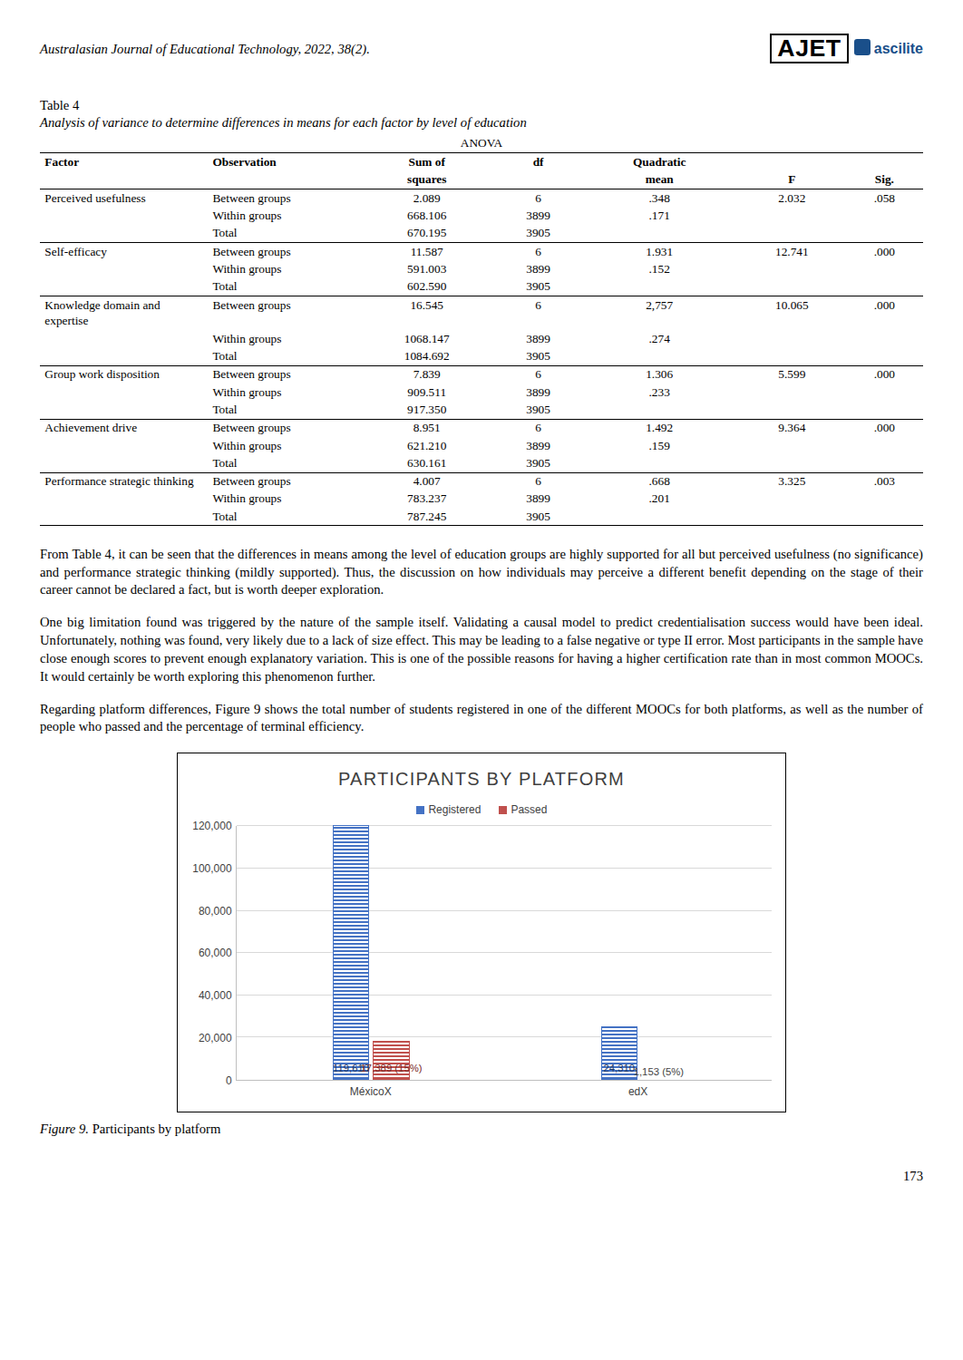Australasian Journal of Educational Technology, 2022, 38(2).
AJET ascilite
Table 4 Analysis of variance to determine differences in means for each factor by level of education
ANOVA
| Factor | Observation | Sum of | df | Quadratic | | |
| --- | --- | --- | --- | --- | --- | --- |
| | | squares | | mean | F | Sig. |
| Perceived usefulness | Between groups | 2.089 | 6 | .348 | 2.032 | .058 |
| | Within groups | 668.106 | 3899 | .171 | | |
| | Total | 670.195 | 3905 | | | |
| Self-efficacy | Between groups | 11.587 | 6 | 1.931 | 12.741 | .000 |
| | Within groups | 591.003 | 3899 | .152 | | |
| | Total | 602.590 | 3905 | | | |
| Knowledge domain and expertise | Between groups | 16.545 | 6 | 2,757 | 10.065 | .000 |
| | Within groups | 1068.147 | 3899 | .274 | | |
| | Total | 1084.692 | 3905 | | | |
| Group work disposition | Between groups | 7.839 | 6 | 1.306 | 5.599 | .000 |
| | Within groups | 909.511 | 3899 | .233 | | |
| | Total | 917.350 | 3905 | | | |
| Achievement drive | Between groups | 8.951 | 6 | 1.492 | 9.364 | .000 |
| | Within groups | 621.210 | 3899 | .159 | | |
| | Total | 630.161 | 3905 | | | |
| Performance strategic thinking | Between groups | 4.007 | 6 | .668 | 3.325 | .003 |
| | Within groups | 783.237 | 3899 | .201 | | |
| | Total | 787.245 | 3905 | | | |
From Table 4, it can be seen that the differences in means among the level of education groups are highly supported for all but perceived usefulness (no significance) and performance strategic thinking (mildly supported). Thus, the discussion on how individuals may perceive a different benefit depending on the stage of their career cannot be declared a fact, but is worth deeper exploration.
One big limitation found was triggered by the nature of the sample itself. Validating a causal model to predict credentialisation success would have been ideal. Unfortunately, nothing was found, very likely due to a lack of size effect. This may be leading to a false negative or type II error. Most participants in the sample have close enough scores to prevent enough explanatory variation. This is one of the possible reasons for having a higher certification rate than in most common MOOCs. It would certainly be worth exploring this phenomenon further.
Regarding platform differences, Figure 9 shows the total number of students registered in one of the different MOOCs for both platforms, as well as the number of people who passed and the percentage of terminal efficiency.
PARTICIPANTS BY PLATFORM
Registered Passed
120,000 100,000 80,000 60,000 40,000 20,000 0
119,610
17,389 (15%)
24,310
1,153 (5%)
MéxicoX edX
Figure 9. Participants by platform
173